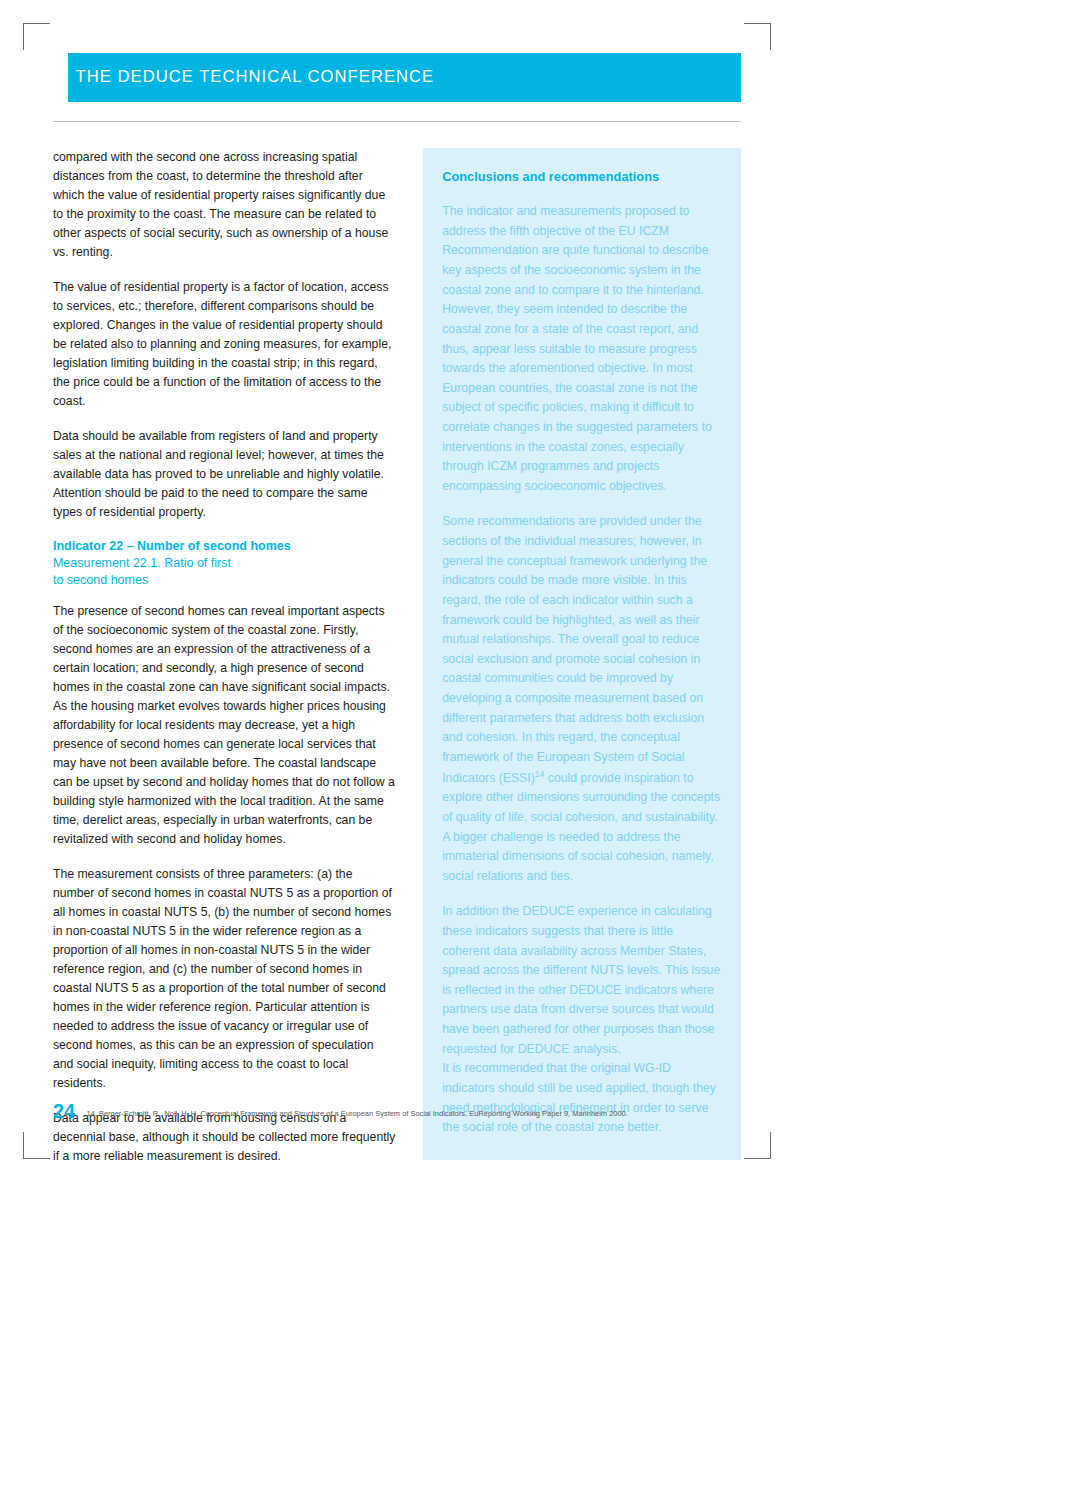The DEDUCE Technical Conference
compared with the second one across increasing spatial distances from the coast, to determine the threshold after which the value of residential property raises significantly due to the proximity to the coast. The measure can be related to other aspects of social security, such as ownership of a house vs. renting.
The value of residential property is a factor of location, access to services, etc.; therefore, different comparisons should be explored. Changes in the value of residential property should be related also to planning and zoning measures, for example, legislation limiting building in the coastal strip; in this regard, the price could be a function of the limitation of access to the coast.
Data should be available from registers of land and property sales at the national and regional level; however, at times the available data has proved to be unreliable and highly volatile. Attention should be paid to the need to compare the same types of residential property.
Indicator 22 – Number of second homes
Measurement 22.1. Ratio of first
to second homes
The presence of second homes can reveal important aspects of the socioeconomic system of the coastal zone. Firstly, second homes are an expression of the attractiveness of a certain location; and secondly, a high presence of second homes in the coastal zone can have significant social impacts. As the housing market evolves towards higher prices housing affordability for local residents may decrease, yet a high presence of second homes can generate local services that may have not been available before. The coastal landscape can be upset by second and holiday homes that do not follow a building style harmonized with the local tradition. At the same time, derelict areas, especially in urban waterfronts, can be revitalized with second and holiday homes.
The measurement consists of three parameters: (a) the number of second homes in coastal NUTS 5 as a proportion of all homes in coastal NUTS 5, (b) the number of second homes in non-coastal NUTS 5 in the wider reference region as a proportion of all homes in non-coastal NUTS 5 in the wider reference region, and (c) the number of second homes in coastal NUTS 5 as a proportion of the total number of second homes in the wider reference region. Particular attention is needed to address the issue of vacancy or irregular use of second homes, as this can be an expression of speculation and social inequity, limiting access to the coast to local residents.
Data appear to be available from housing census on a decennial base, although it should be collected more frequently if a more reliable measurement is desired.
Conclusions and recommendations
The indicator and measurements proposed to address the fifth objective of the EU ICZM Recommendation are quite functional to describe key aspects of the socioeconomic system in the coastal zone and to compare it to the hinterland. However, they seem intended to describe the coastal zone for a state of the coast report, and thus, appear less suitable to measure progress towards the aforementioned objective. In most European countries, the coastal zone is not the subject of specific policies, making it difficult to correlate changes in the suggested parameters to interventions in the coastal zones, especially through ICZM programmes and projects encompassing socioeconomic objectives.
Some recommendations are provided under the sections of the individual measures; however, in general the conceptual framework underlying the indicators could be made more visible. In this regard, the role of each indicator within such a framework could be highlighted, as well as their mutual relationships. The overall goal to reduce social exclusion and promote social cohesion in coastal communities could be improved by developing a composite measurement based on different parameters that address both exclusion and cohesion. In this regard, the conceptual framework of the European System of Social Indicators (ESSI)14 could provide inspiration to explore other dimensions surrounding the concepts of quality of life, social cohesion, and sustainability. A bigger challenge is needed to address the immaterial dimensions of social cohesion, namely, social relations and ties.
In addition the DEDUCE experience in calculating these indicators suggests that there is little coherent data availability across Member States, spread across the different NUTS levels. This issue is reflected in the other DEDUCE indicators where partners use data from diverse sources that would have been gathered for other purposes than those requested for DEDUCE analysis.
It is recommended that the original WG-ID indicators should still be used applied, though they need methodological refinement in order to serve the social role of the coastal zone better.
24
14. Berger-Schmitt, R., Noll, H. H. Conceptual Framework and Structure of a European System of Social Indicators, EuReporting Working Paper 9, Mannheim 2000.